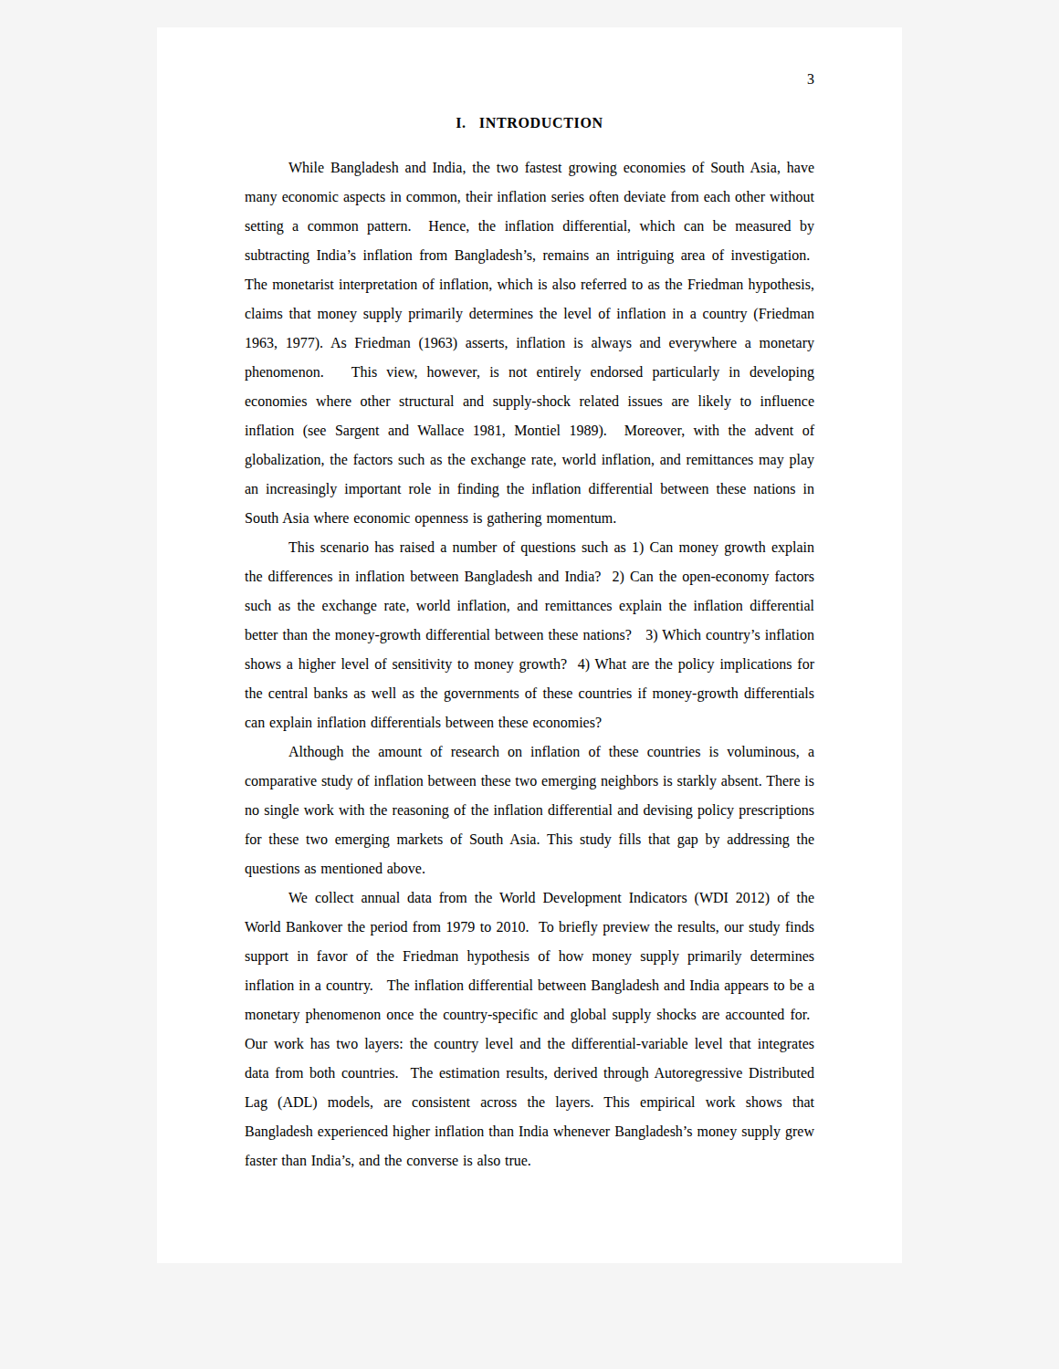3
I. INTRODUCTION
While Bangladesh and India, the two fastest growing economies of South Asia, have many economic aspects in common, their inflation series often deviate from each other without setting a common pattern. Hence, the inflation differential, which can be measured by subtracting India’s inflation from Bangladesh’s, remains an intriguing area of investigation. The monetarist interpretation of inflation, which is also referred to as the Friedman hypothesis, claims that money supply primarily determines the level of inflation in a country (Friedman 1963, 1977). As Friedman (1963) asserts, inflation is always and everywhere a monetary phenomenon. This view, however, is not entirely endorsed particularly in developing economies where other structural and supply-shock related issues are likely to influence inflation (see Sargent and Wallace 1981, Montiel 1989). Moreover, with the advent of globalization, the factors such as the exchange rate, world inflation, and remittances may play an increasingly important role in finding the inflation differential between these nations in South Asia where economic openness is gathering momentum.
This scenario has raised a number of questions such as 1) Can money growth explain the differences in inflation between Bangladesh and India? 2) Can the open-economy factors such as the exchange rate, world inflation, and remittances explain the inflation differential better than the money-growth differential between these nations? 3) Which country’s inflation shows a higher level of sensitivity to money growth? 4) What are the policy implications for the central banks as well as the governments of these countries if money-growth differentials can explain inflation differentials between these economies?
Although the amount of research on inflation of these countries is voluminous, a comparative study of inflation between these two emerging neighbors is starkly absent. There is no single work with the reasoning of the inflation differential and devising policy prescriptions for these two emerging markets of South Asia. This study fills that gap by addressing the questions as mentioned above.
We collect annual data from the World Development Indicators (WDI 2012) of the World Bankover the period from 1979 to 2010. To briefly preview the results, our study finds support in favor of the Friedman hypothesis of how money supply primarily determines inflation in a country. The inflation differential between Bangladesh and India appears to be a monetary phenomenon once the country-specific and global supply shocks are accounted for. Our work has two layers: the country level and the differential-variable level that integrates data from both countries. The estimation results, derived through Autoregressive Distributed Lag (ADL) models, are consistent across the layers. This empirical work shows that Bangladesh experienced higher inflation than India whenever Bangladesh’s money supply grew faster than India’s, and the converse is also true.